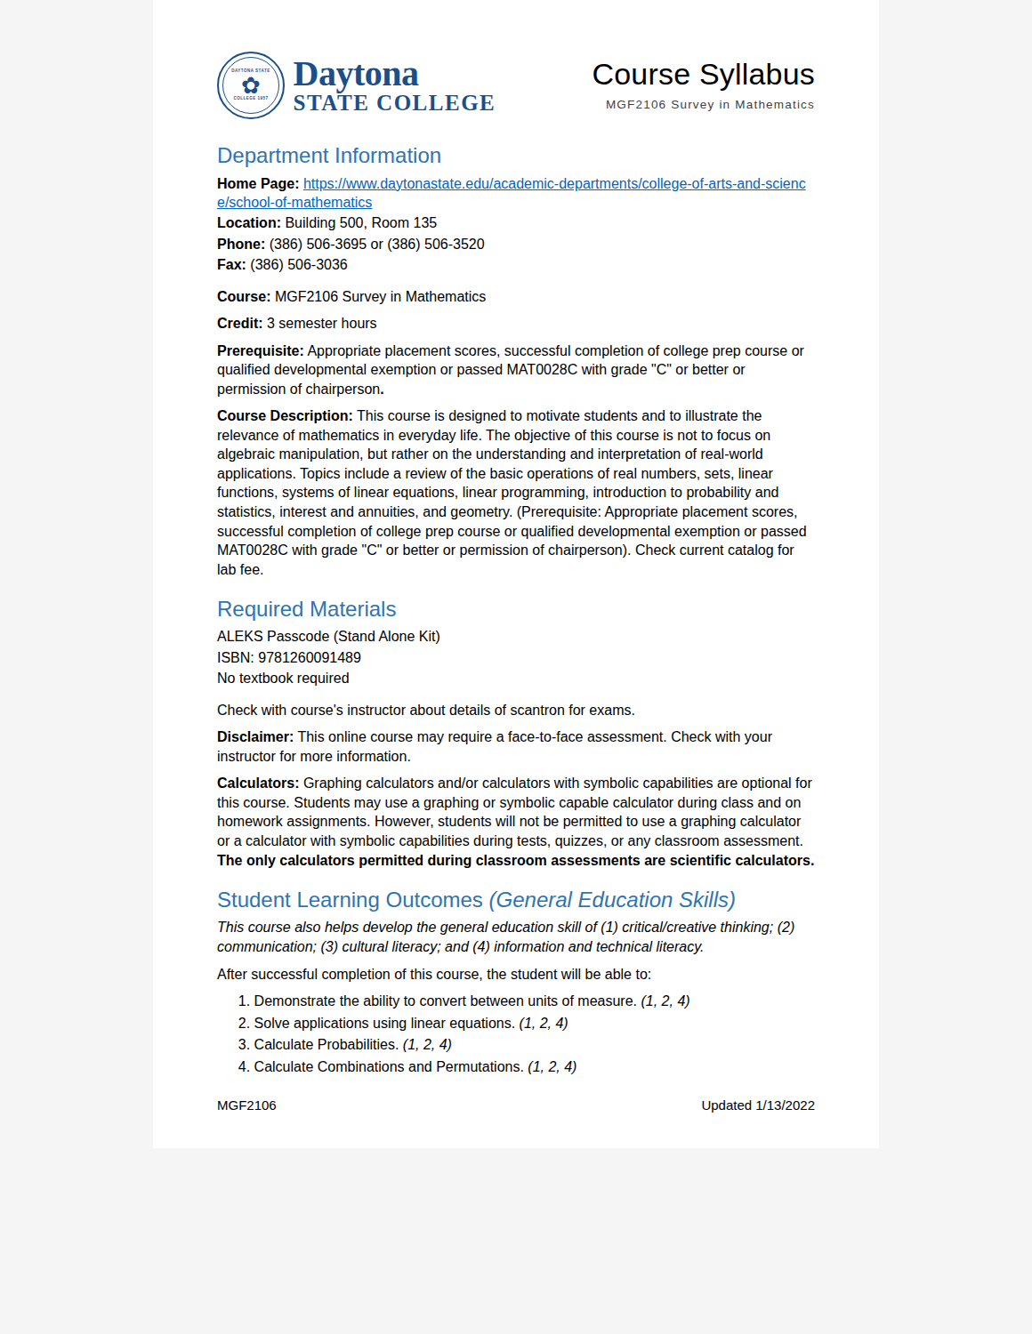DAYTONA STATE ✿ COLLEGE 1957
Daytona STATE COLLEGE
Course Syllabus
MGF2106 Survey in Mathematics
Department Information
Home Page: https://www.daytonastate.edu/academic-departments/college-of-arts-and-science/school-of-mathematics
Location: Building 500, Room 135
Phone: (386) 506-3695 or (386) 506-3520
Fax: (386) 506-3036
Course: MGF2106 Survey in Mathematics
Credit: 3 semester hours
Prerequisite: Appropriate placement scores, successful completion of college prep course or qualified developmental exemption or passed MAT0028C with grade "C" or better or permission of chairperson.
Course Description: This course is designed to motivate students and to illustrate the relevance of mathematics in everyday life. The objective of this course is not to focus on algebraic manipulation, but rather on the understanding and interpretation of real-world applications. Topics include a review of the basic operations of real numbers, sets, linear functions, systems of linear equations, linear programming, introduction to probability and statistics, interest and annuities, and geometry. (Prerequisite: Appropriate placement scores, successful completion of college prep course or qualified developmental exemption or passed MAT0028C with grade "C" or better or permission of chairperson). Check current catalog for lab fee.
Required Materials
ALEKS Passcode (Stand Alone Kit)
ISBN: 9781260091489
No textbook required
Check with course's instructor about details of scantron for exams.
Disclaimer: This online course may require a face-to-face assessment. Check with your instructor for more information.
Calculators: Graphing calculators and/or calculators with symbolic capabilities are optional for this course. Students may use a graphing or symbolic capable calculator during class and on homework assignments. However, students will not be permitted to use a graphing calculator or a calculator with symbolic capabilities during tests, quizzes, or any classroom assessment. The only calculators permitted during classroom assessments are scientific calculators.
Student Learning Outcomes (General Education Skills)
This course also helps develop the general education skill of (1) critical/creative thinking; (2) communication; (3) cultural literacy; and (4) information and technical literacy.
After successful completion of this course, the student will be able to:
Demonstrate the ability to convert between units of measure. (1, 2, 4)
Solve applications using linear equations. (1, 2, 4)
Calculate Probabilities. (1, 2, 4)
Calculate Combinations and Permutations. (1, 2, 4)
MGF2106 Updated 1/13/2022